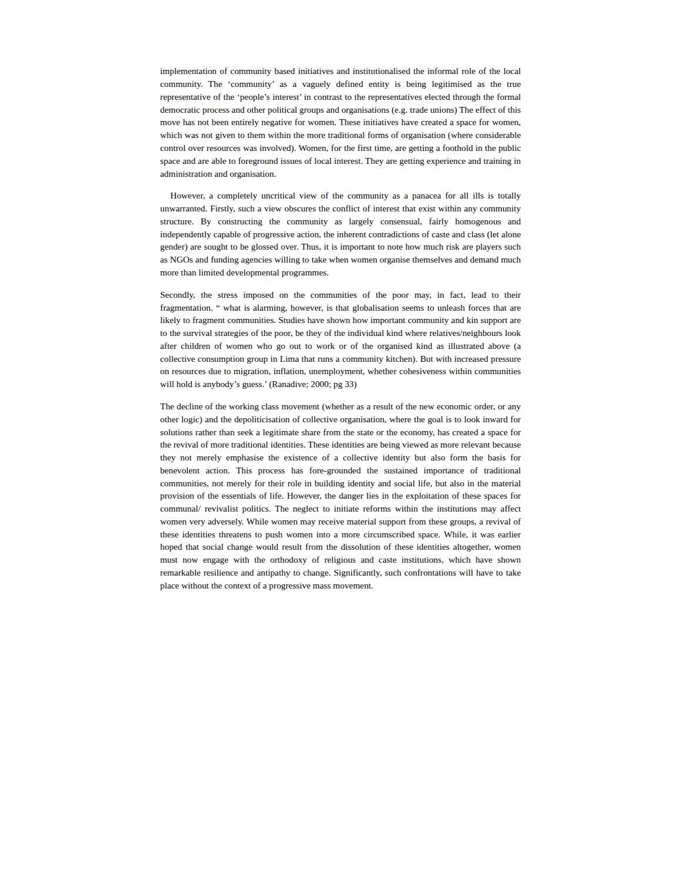implementation of community based initiatives and institutionalised the informal role of the local community. The ‘community’ as a vaguely defined entity is being legitimised as the true representative of the ‘people’s interest’ in contrast to the representatives elected through the formal democratic process and other political groups and organisations (e.g. trade unions) The effect of this move has not been entirely negative for women. These initiatives have created a space for women, which was not given to them within the more traditional forms of organisation (where considerable control over resources was involved). Women, for the first time, are getting a foothold in the public space and are able to foreground issues of local interest. They are getting experience and training in administration and organisation.
However, a completely uncritical view of the community as a panacea for all ills is totally unwarranted. Firstly, such a view obscures the conflict of interest that exist within any community structure. By constructing the community as largely consensual, fairly homogenous and independently capable of progressive action, the inherent contradictions of caste and class (let alone gender) are sought to be glossed over. Thus, it is important to note how much risk are players such as NGOs and funding agencies willing to take when women organise themselves and demand much more than limited developmental programmes.
Secondly, the stress imposed on the communities of the poor may, in fact, lead to their fragmentation. “ what is alarming, however, is that globalisation seems to unleash forces that are likely to fragment communities. Studies have shown how important community and kin support are to the survival strategies of the poor, be they of the individual kind where relatives/neighbours look after children of women who go out to work or of the organised kind as illustrated above (a collective consumption group in Lima that runs a community kitchen). But with increased pressure on resources due to migration, inflation, unemployment, whether cohesiveness within communities will hold is anybody’s guess.’ (Ranadive; 2000; pg 33)
The decline of the working class movement (whether as a result of the new economic order, or any other logic) and the depoliticisation of collective organisation, where the goal is to look inward for solutions rather than seek a legitimate share from the state or the economy, has created a space for the revival of more traditional identities. These identities are being viewed as more relevant because they not merely emphasise the existence of a collective identity but also form the basis for benevolent action. This process has fore-grounded the sustained importance of traditional communities, not merely for their role in building identity and social life, but also in the material provision of the essentials of life. However, the danger lies in the exploitation of these spaces for communal/ revivalist politics. The neglect to initiate reforms within the institutions may affect women very adversely. While women may receive material support from these groups, a revival of these identities threatens to push women into a more circumscribed space. While, it was earlier hoped that social change would result from the dissolution of these identities altogether, women must now engage with the orthodoxy of religious and caste institutions, which have shown remarkable resilience and antipathy to change. Significantly, such confrontations will have to take place without the context of a progressive mass movement.